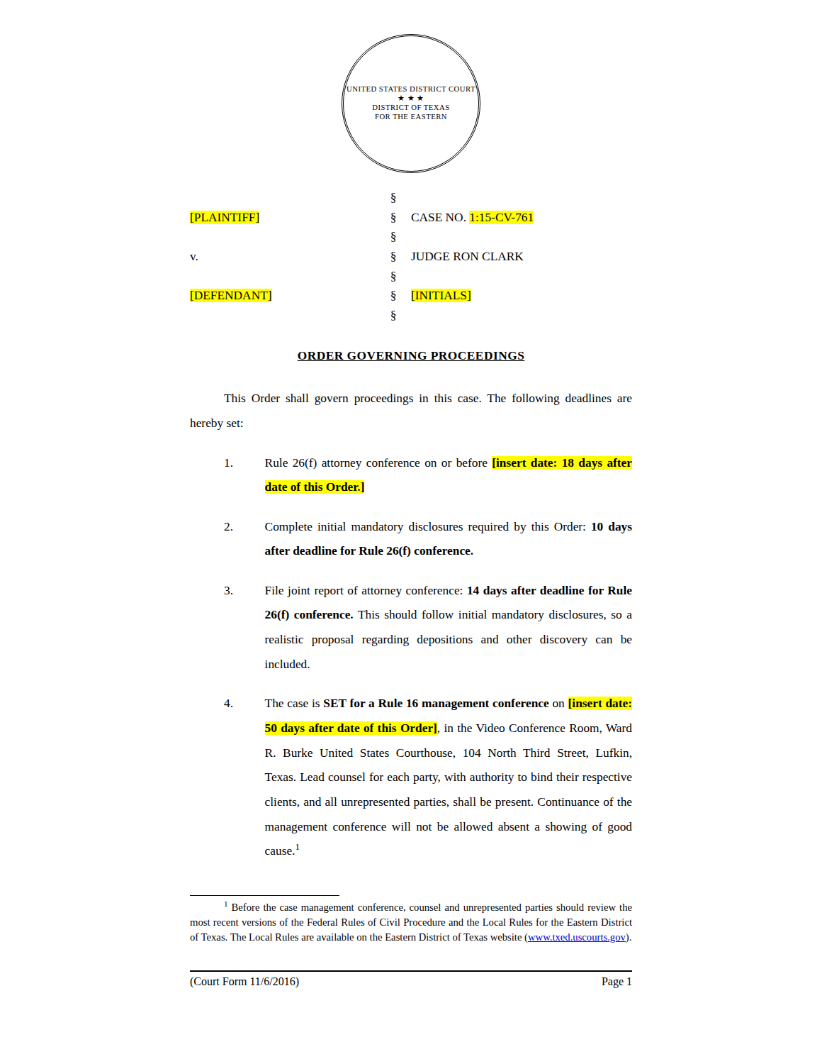UNITED STATES DISTRICT COURT
★ ★ ★
DISTRICT OF TEXAS
FOR THE EASTERN
| | § | |
| [PLAINTIFF] | § | CASE NO. 1:15-CV-761 |
| | § | |
| v. | § | JUDGE RON CLARK |
| | § | |
| [DEFENDANT] | § | [INITIALS] |
| | § | |
ORDER GOVERNING PROCEEDINGS
This Order shall govern proceedings in this case. The following deadlines are hereby set:
Rule 26(f) attorney conference on or before [insert date: 18 days after date of this Order.]
Complete initial mandatory disclosures required by this Order: 10 days after deadline for Rule 26(f) conference.
File joint report of attorney conference: 14 days after deadline for Rule 26(f) conference. This should follow initial mandatory disclosures, so a realistic proposal regarding depositions and other discovery can be included.
The case is SET for a Rule 16 management conference on [insert date: 50 days after date of this Order], in the Video Conference Room, Ward R. Burke United States Courthouse, 104 North Third Street, Lufkin, Texas. Lead counsel for each party, with authority to bind their respective clients, and all unrepresented parties, shall be present. Continuance of the management conference will not be allowed absent a showing of good cause.1
1 Before the case management conference, counsel and unrepresented parties should review the most recent versions of the Federal Rules of Civil Procedure and the Local Rules for the Eastern District of Texas. The Local Rules are available on the Eastern District of Texas website (www.txed.uscourts.gov).
(Court Form 11/6/2016) Page 1